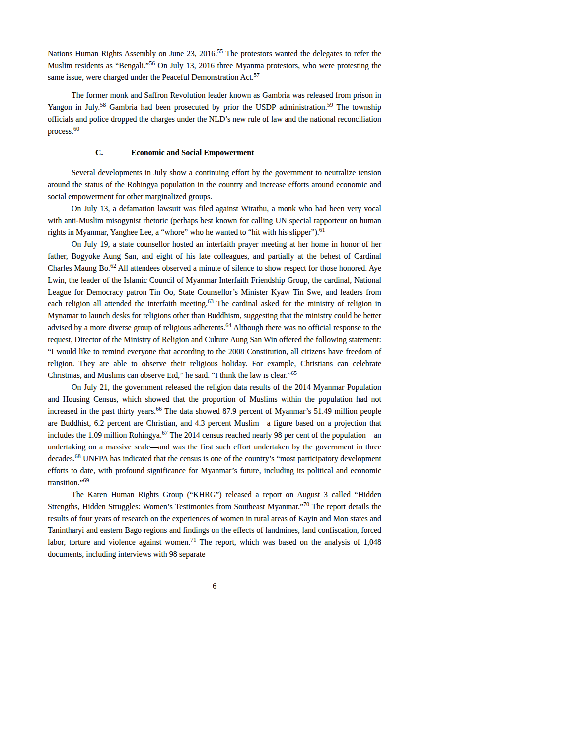Nations Human Rights Assembly on June 23, 2016.55 The protestors wanted the delegates to refer the Muslim residents as “Bengali.”56 On July 13, 2016 three Myanma protestors, who were protesting the same issue, were charged under the Peaceful Demonstration Act.57
The former monk and Saffron Revolution leader known as Gambria was released from prison in Yangon in July.58 Gambria had been prosecuted by prior the USDP administration.59 The township officials and police dropped the charges under the NLD’s new rule of law and the national reconciliation process.60
C. Economic and Social Empowerment
Several developments in July show a continuing effort by the government to neutralize tension around the status of the Rohingya population in the country and increase efforts around economic and social empowerment for other marginalized groups.
On July 13, a defamation lawsuit was filed against Wirathu, a monk who had been very vocal with anti-Muslim misogynist rhetoric (perhaps best known for calling UN special rapporteur on human rights in Myanmar, Yanghee Lee, a “whore” who he wanted to “hit with his slipper”).61
On July 19, a state counsellor hosted an interfaith prayer meeting at her home in honor of her father, Bogyoke Aung San, and eight of his late colleagues, and partially at the behest of Cardinal Charles Maung Bo.62 All attendees observed a minute of silence to show respect for those honored. Aye Lwin, the leader of the Islamic Council of Myanmar Interfaith Friendship Group, the cardinal, National League for Democracy patron Tin Oo, State Counsellor’s Minister Kyaw Tin Swe, and leaders from each religion all attended the interfaith meeting.63 The cardinal asked for the ministry of religion in Mynamar to launch desks for religions other than Buddhism, suggesting that the ministry could be better advised by a more diverse group of religious adherents.64 Although there was no official response to the request, Director of the Ministry of Religion and Culture Aung San Win offered the following statement: “I would like to remind everyone that according to the 2008 Constitution, all citizens have freedom of religion. They are able to observe their religious holiday. For example, Christians can celebrate Christmas, and Muslims can observe Eid,” he said. “I think the law is clear.”65
On July 21, the government released the religion data results of the 2014 Myanmar Population and Housing Census, which showed that the proportion of Muslims within the population had not increased in the past thirty years.66 The data showed 87.9 percent of Myanmar’s 51.49 million people are Buddhist, 6.2 percent are Christian, and 4.3 percent Muslim—a figure based on a projection that includes the 1.09 million Rohingya.67 The 2014 census reached nearly 98 per cent of the population—an undertaking on a massive scale—and was the first such effort undertaken by the government in three decades.68 UNFPA has indicated that the census is one of the country’s “most participatory development efforts to date, with profound significance for Myanmar’s future, including its political and economic transition.”69
The Karen Human Rights Group (“KHRG”) released a report on August 3 called “Hidden Strengths, Hidden Struggles: Women’s Testimonies from Southeast Myanmar.”70 The report details the results of four years of research on the experiences of women in rural areas of Kayin and Mon states and Tanintharyi and eastern Bago regions and findings on the effects of landmines, land confiscation, forced labor, torture and violence against women.71 The report, which was based on the analysis of 1,048 documents, including interviews with 98 separate
6